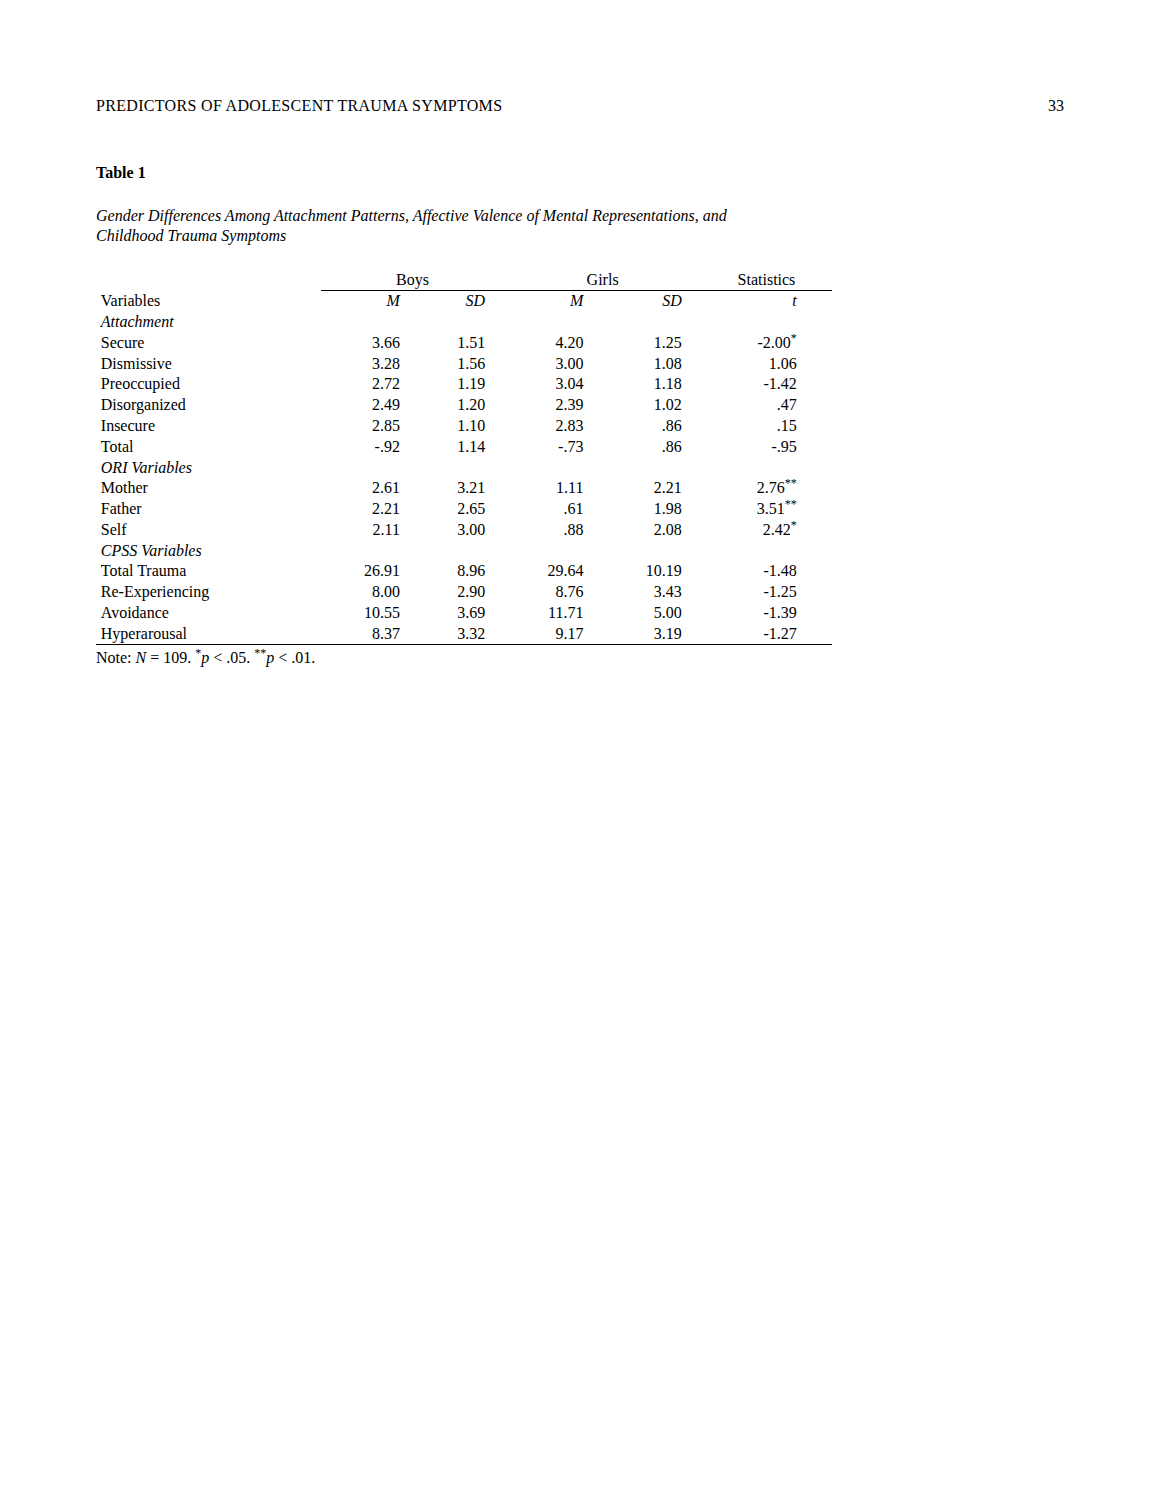Predictors of Adolescent Trauma Symptoms 33
Table 1
Gender Differences Among Attachment Patterns, Affective Valence of Mental Representations, and Childhood Trauma Symptoms
| | Boys | Girls | Statistics |
| --- | --- | --- | --- |
| Variables | M | SD | M | SD | t |
| Attachment |
| Secure | 3.66 | 1.51 | 4.20 | 1.25 | -2.00 * |
| Dismissive | 3.28 | 1.56 | 3.00 | 1.08 | 1.06 |
| Preoccupied | 2.72 | 1.19 | 3.04 | 1.18 | -1.42 |
| Disorganized | 2.49 | 1.20 | 2.39 | 1.02 | .47 |
| Insecure | 2.85 | 1.10 | 2.83 | .86 | .15 |
| Total | -.92 | 1.14 | -.73 | .86 | -.95 |
| ORI Variables |
| Mother | 2.61 | 3.21 | 1.11 | 2.21 | 2.76 ** |
| Father | 2.21 | 2.65 | .61 | 1.98 | 3.51 ** |
| Self | 2.11 | 3.00 | .88 | 2.08 | 2.42 * |
| CPSS Variables |
| Total Trauma | 26.91 | 8.96 | 29.64 | 10.19 | -1.48 |
| Re-Experiencing | 8.00 | 2.90 | 8.76 | 3.43 | -1.25 |
| Avoidance | 10.55 | 3.69 | 11.71 | 5.00 | -1.39 |
| Hyperarousal | 8.37 | 3.32 | 9.17 | 3.19 | -1.27 |
Note: N = 109. *p < .05. **p < .01.